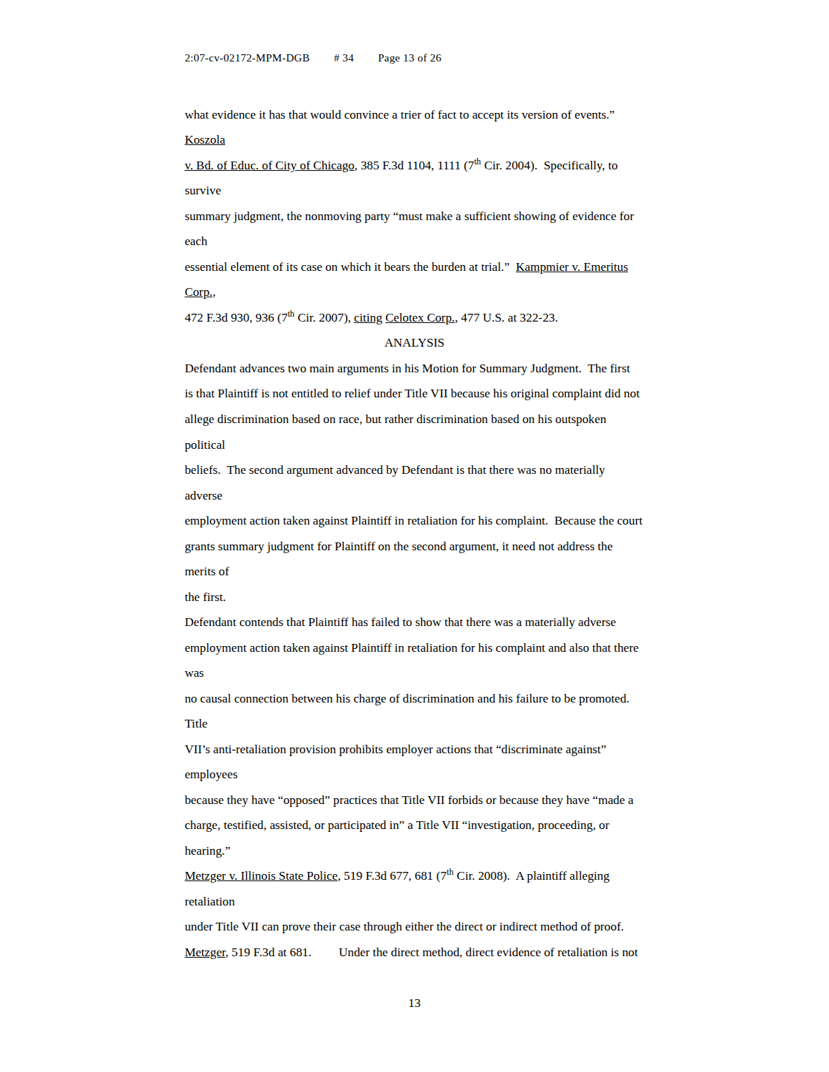2:07-cv-02172-MPM-DGB# 34 Page 13 of 26
what evidence it has that would convince a trier of fact to accept its version of events.” Koszola
v. Bd. of Educ. of City of Chicago, 385 F.3d 1104, 1111 (7th Cir. 2004). Specifically, to survive
summary judgment, the nonmoving party “must make a sufficient showing of evidence for each
essential element of its case on which it bears the burden at trial.” Kampmier v. Emeritus Corp.,
472 F.3d 930, 936 (7th Cir. 2007), citing Celotex Corp., 477 U.S. at 322-23.
ANALYSIS
Defendant advances two main arguments in his Motion for Summary Judgment. The first
is that Plaintiff is not entitled to relief under Title VII because his original complaint did not
allege discrimination based on race, but rather discrimination based on his outspoken political
beliefs. The second argument advanced by Defendant is that there was no materially adverse
employment action taken against Plaintiff in retaliation for his complaint. Because the court
grants summary judgment for Plaintiff on the second argument, it need not address the merits of
the first.
Defendant contends that Plaintiff has failed to show that there was a materially adverse
employment action taken against Plaintiff in retaliation for his complaint and also that there was
no causal connection between his charge of discrimination and his failure to be promoted. Title
VII’s anti-retaliation provision prohibits employer actions that “discriminate against” employees
because they have “opposed” practices that Title VII forbids or because they have “made a
charge, testified, assisted, or participated in” a Title VII “investigation, proceeding, or hearing.”
Metzger v. Illinois State Police, 519 F.3d 677, 681 (7th Cir. 2008). A plaintiff alleging retaliation
under Title VII can prove their case through either the direct or indirect method of proof.
Metzger, 519 F.3d at 681. Under the direct method, direct evidence of retaliation is not
13